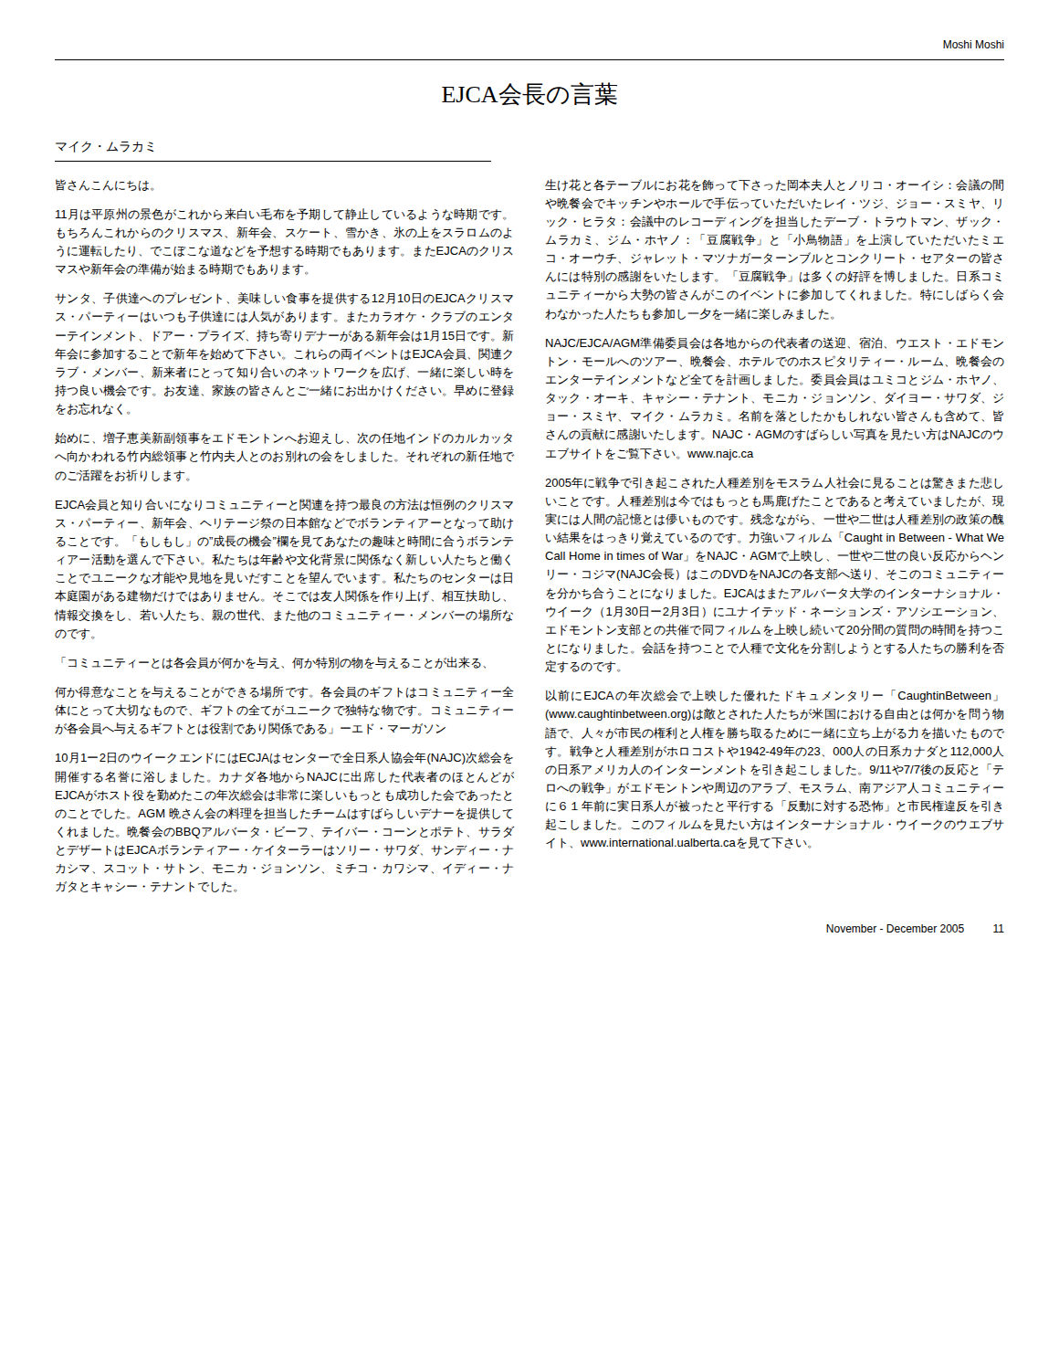Moshi Moshi
EJCA会長の言葉
マイク・ムラカミ
皆さんこんにちは。
11月は平原州の景色がこれから来白い毛布を予期して静止しているような時期です。もちろんこれからのクリスマス、新年会、スケート、雪かき、氷の上をスラロムのように運転したり、でこぼこな道などを予想する時期でもあります。またEJCAのクリスマスや新年会の準備が始まる時期でもあります。
サンタ、子供達へのプレゼント、美味しい食事を提供する12月10日のEJCAクリスマス・パーティーはいつも子供達には人気があります。またカラオケ・クラブのエンターテインメント、ドアー・プライズ、持ち寄りデナーがある新年会は1月15日です。新年会に参加することで新年を始めて下さい。これらの両イベントはEJCA会員、関連クラブ・メンバー、新来者にとって知り合いのネットワークを広げ、一緒に楽しい時を持つ良い機会です。お友達、家族の皆さんとご一緒にお出かけください。早めに登録をお忘れなく。
始めに、増子恵美新副領事をエドモントンへお迎えし、次の任地インドのカルカッタへ向かわれる竹内総領事と竹内夫人とのお別れの会をしました。それぞれの新任地でのご活躍をお祈りします。
EJCA会員と知り合いになりコミュニティーと関連を持つ最良の方法は恒例のクリスマス・パーティー、新年会、ヘリテージ祭の日本館などでボランティアーとなって助けることです。「もしもし」の”成長の機会”欄を見てあなたの趣味と時間に合うボランティアー活動を選んで下さい。私たちは年齢や文化背景に関係なく新しい人たちと働くことでユニークな才能や見地を見いだすことを望んでいます。私たちのセンターは日本庭園がある建物だけではありません。そこでは友人関係を作り上げ、相互扶助し、情報交換をし、若い人たち、親の世代、また他のコミュニティー・メンバーの場所なのです。
「コミュニティーとは各会員が何かを与え、何か特別の物を与えることが出来る、
何か得意なことを与えることができる場所です。各会員のギフトはコミュニティー全体にとって大切なもので、ギフトの全てがユニークで独特な物です。コミュニティーが各会員へ与えるギフトとは役割であり関係である」ーエド・マーガソン
10月1ー2日のウイークエンドにはECJAはセンターで全日系人協会年(NAJC)次総会を開催する名誉に浴しました。カナダ各地からNAJCに出席した代表者のほとんどがEJCAがホスト役を勤めたこの年次総会は非常に楽しいもっとも成功した会であったとのことでした。AGM 晩さん会の料理を担当したチームはすばらしいデナーを提供してくれました。晩餐会のBBQアルバータ・ビーフ、テイバー・コーンとポテト、サラダとデザートはEJCAボランティアー・ケイターラーはソリー・サワダ、サンディー・ナカシマ、スコット・サトン、モニカ・ジョンソン、ミチコ・カワシマ、イディー・ナガタとキャシー・テナントでした。
生け花と各テーブルにお花を飾って下さった岡本夫人とノリコ・オーイシ：会議の間や晩餐会でキッチンやホールで手伝っていただいたレイ・ツジ、ジョー・スミヤ、リック・ヒラタ：会議中のレコーディングを担当したデーブ・トラウトマン、ザック・ムラカミ、ジム・ホヤノ：「豆腐戦争」と「小鳥物語」を上演していただいたミエコ・オーウチ、ジャレット・マツナガーターンブルとコンクリート・セアターの皆さんには特別の感謝をいたします。「豆腐戦争」は多くの好評を博しました。日系コミュニティーから大勢の皆さんがこのイベントに参加してくれました。特にしばらく会わなかった人たちも参加し一夕を一緒に楽しみました。
NAJC/EJCA/AGM準備委員会は各地からの代表者の送迎、宿泊、ウエスト・エドモントン・モールへのツアー、晩餐会、ホテルでのホスピタリティー・ルーム、晩餐会のエンターテインメントなど全てを計画しました。委員会員はユミコとジム・ホヤノ、タック・オーキ、キャシー・テナント、モニカ・ジョンソン、ダイヨー・サワダ、ジョー・スミヤ、マイク・ムラカミ。名前を落としたかもしれない皆さんも含めて、皆さんの貢献に感謝いたします。NAJC・AGMのすばらしい写真を見たい方はNAJCのウエブサイトをご覧下さい。www.najc.ca
2005年に戦争で引き起こされた人種差別をモスラム人社会に見ることは驚きまた悲しいことです。人種差別は今ではもっとも馬鹿げたことであると考えていましたが、現実には人間の記憶とは儚いものです。残念ながら、一世や二世は人種差別の政策の醜い結果をはっきり覚えているのです。力強いフィルム「Caught in Between - What We Call Home in times of War」をNAJC・AGMで上映し、一世や二世の良い反応からヘンリー・コジマ(NAJC会長）はこのDVDをNAJCの各支部へ送り、そこのコミュニティーを分かち合うことになりました。EJCAはまたアルバータ大学のインターナショナル・ウイーク（1月30日ー2月3日）にユナイテッド・ネーションズ・アソシエーション、エドモントン支部との共催で同フィルムを上映し続いて20分間の質問の時間を持つことになりました。会話を持つことで人種で文化を分割しようとする人たちの勝利を否定するのです。
以前にEJCAの年次総会で上映した優れたドキュメンタリー「CaughtinBetween」(www.caughtinbetween.org)は敵とされた人たちが米国における自由とは何かを問う物語で、人々が市民の権利と人権を勝ち取るために一緒に立ち上がる力を描いたものです。戦争と人種差別がホロコストや1942-49年の23、000人の日系カナダと112,000人の日系アメリカ人のインターンメントを引き起こしました。9/11や7/7後の反応と「テロへの戦争」がエドモントンや周辺のアラブ、モスラム、南アジア人コミュニティーに６１年前に実日系人が被ったと平行する「反動に対する恐怖」と市民権違反を引き起こしました。このフィルムを見たい方はインターナショナル・ウイークのウエブサイト、www.international.ualberta.caを見て下さい。
November - December 2005 11